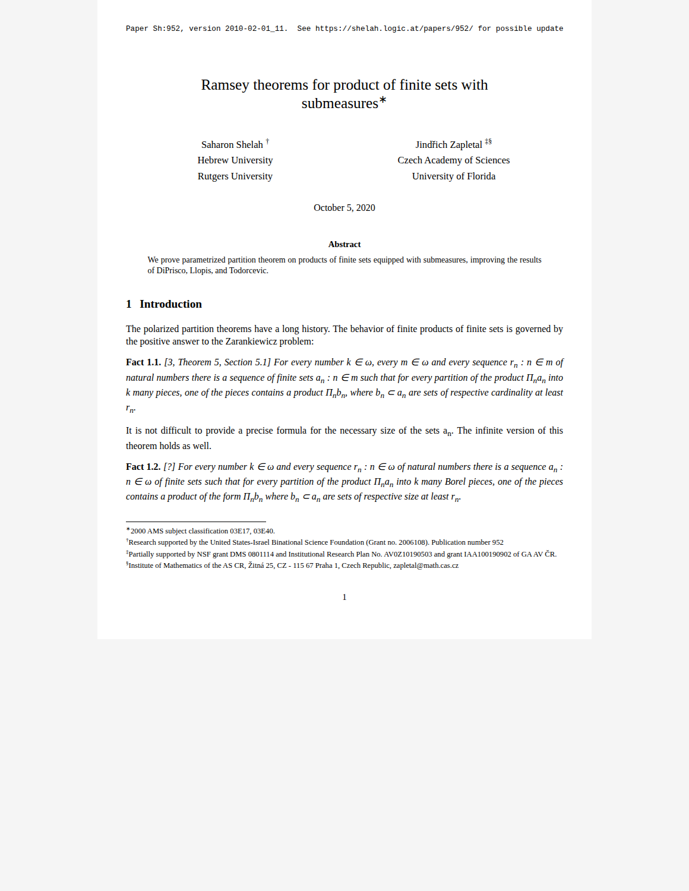Paper Sh:952, version 2010-02-01_11. See https://shelah.logic.at/papers/952/ for possible updates.
Ramsey theorems for product of finite sets with
submeasures∗
| Saharon Shelah † | Jindřich Zapletal ‡§ |
| Hebrew University | Czech Academy of Sciences |
| Rutgers University | University of Florida |
October 5, 2020
Abstract
We prove parametrized partition theorem on products of finite sets equipped with submeasures, improving the results of DiPrisco, Llopis, and Todorcevic.
1 Introduction
The polarized partition theorems have a long history. The behavior of finite products of finite sets is governed by the positive answer to the Zarankiewicz problem:
Fact 1.1. [3, Theorem 5, Section 5.1] For every number k ∈ ω, every m ∈ ω and every sequence rn : n ∈ m of natural numbers there is a sequence of finite sets an : n ∈ m such that for every partition of the product Πnan into k many pieces, one of the pieces contains a product Πnbn, where bn ⊂ an are sets of respective cardinality at least rn.
It is not difficult to provide a precise formula for the necessary size of the sets an. The infinite version of this theorem holds as well.
Fact 1.2. [?] For every number k ∈ ω and every sequence rn : n ∈ ω of natural numbers there is a sequence an : n ∈ ω of finite sets such that for every partition of the product Πnan into k many Borel pieces, one of the pieces contains a product of the form Πnbn where bn ⊂ an are sets of respective size at least rn.
∗2000 AMS subject classification 03E17, 03E40.
†Research supported by the United States-Israel Binational Science Foundation (Grant no. 2006108). Publication number 952
‡Partially supported by NSF grant DMS 0801114 and Institutional Research Plan No. AV0Z10190503 and grant IAA100190902 of GA AV ČR.
§Institute of Mathematics of the AS CR, Žitná 25, CZ - 115 67 Praha 1, Czech Republic, zapletal@math.cas.cz
1